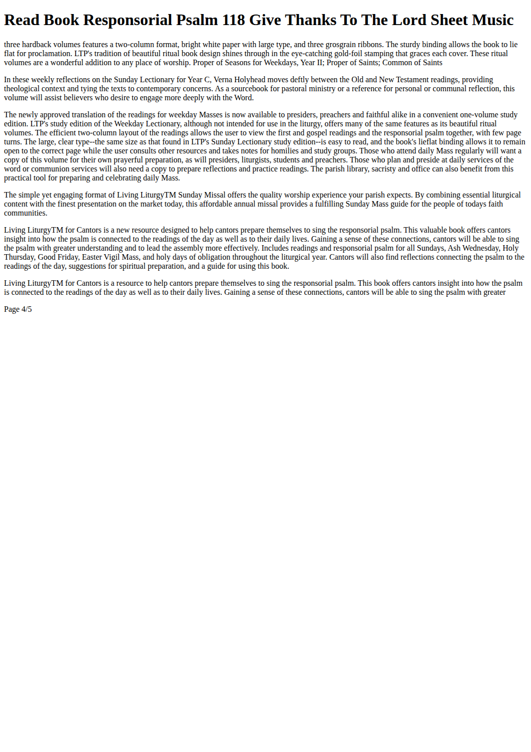Read Book Responsorial Psalm 118 Give Thanks To The Lord Sheet Music
three hardback volumes features a two-column format, bright white paper with large type, and three grosgrain ribbons. The sturdy binding allows the book to lie flat for proclamation. LTP's tradition of beautiful ritual book design shines through in the eye-catching gold-foil stamping that graces each cover. These ritual volumes are a wonderful addition to any place of worship. Proper of Seasons for Weekdays, Year II; Proper of Saints; Common of Saints
In these weekly reflections on the Sunday Lectionary for Year C, Verna Holyhead moves deftly between the Old and New Testament readings, providing theological context and tying the texts to contemporary concerns. As a sourcebook for pastoral ministry or a reference for personal or communal reflection, this volume will assist believers who desire to engage more deeply with the Word.
The newly approved translation of the readings for weekday Masses is now available to presiders, preachers and faithful alike in a convenient one-volume study edition. LTP's study edition of the Weekday Lectionary, although not intended for use in the liturgy, offers many of the same features as its beautiful ritual volumes. The efficient two-column layout of the readings allows the user to view the first and gospel readings and the responsorial psalm together, with few page turns. The large, clear type--the same size as that found in LTP's Sunday Lectionary study edition--is easy to read, and the book's lieflat binding allows it to remain open to the correct page while the user consults other resources and takes notes for homilies and study groups. Those who attend daily Mass regularly will want a copy of this volume for their own prayerful preparation, as will presiders, liturgists, students and preachers. Those who plan and preside at daily services of the word or communion services will also need a copy to prepare reflections and practice readings. The parish library, sacristy and office can also benefit from this practical tool for preparing and celebrating daily Mass.
The simple yet engaging format of Living LiturgyTM Sunday Missal offers the quality worship experience your parish expects. By combining essential liturgical content with the finest presentation on the market today, this affordable annual missal provides a fulfilling Sunday Mass guide for the people of todays faith communities.
Living LiturgyTM for Cantors is a new resource designed to help cantors prepare themselves to sing the responsorial psalm. This valuable book offers cantors insight into how the psalm is connected to the readings of the day as well as to their daily lives. Gaining a sense of these connections, cantors will be able to sing the psalm with greater understanding and to lead the assembly more effectively. Includes readings and responsorial psalm for all Sundays, Ash Wednesday, Holy Thursday, Good Friday, Easter Vigil Mass, and holy days of obligation throughout the liturgical year. Cantors will also find reflections connecting the psalm to the readings of the day, suggestions for spiritual preparation, and a guide for using this book.
Living LiturgyTM for Cantors is a resource to help cantors prepare themselves to sing the responsorial psalm. This book offers cantors insight into how the psalm is connected to the readings of the day as well as to their daily lives. Gaining a sense of these connections, cantors will be able to sing the psalm with greater
Page 4/5